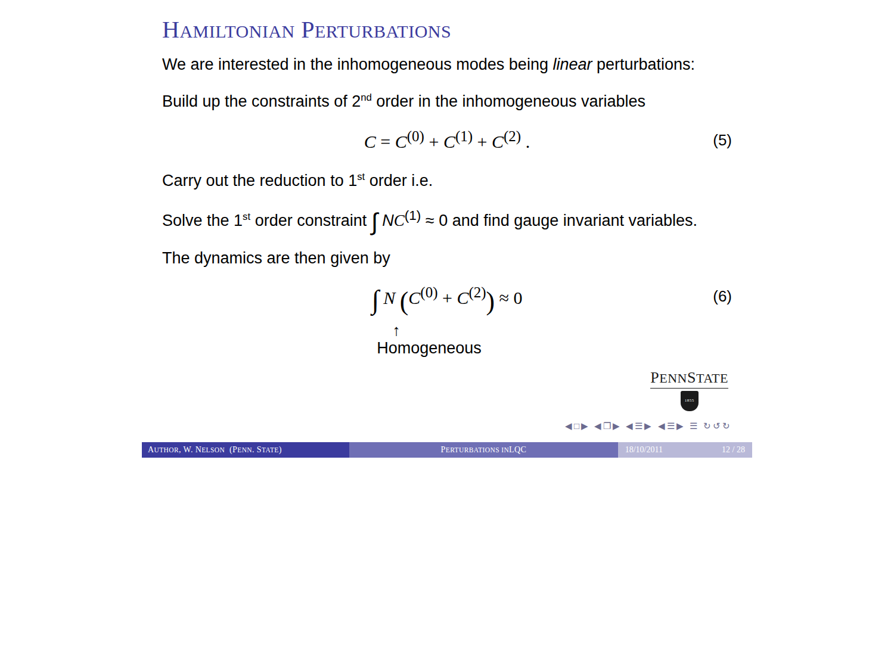HAMILTONIAN PERTURBATIONS
We are interested in the inhomogeneous modes being linear perturbations:
Build up the constraints of 2nd order in the inhomogeneous variables
C = C(0) + C(1) + C(2) . (5)
Carry out the reduction to 1st order i.e.
Solve the 1st order constraint ∫ NC(1) ≈ 0 and find gauge invariant variables.
The dynamics are then given by
∫ N (C(0) + C(2)) ≈ 0 (6)
↑
Homogeneous
PENNSTATE
◀□▶ ◀❐▶ ◀☰▶ ◀☰▶ ☰ ↻↺↻
AUTHOR, W. NELSON (PENN. STATE)
PERTURBATIONS IN LQC
18/10/201112 / 28